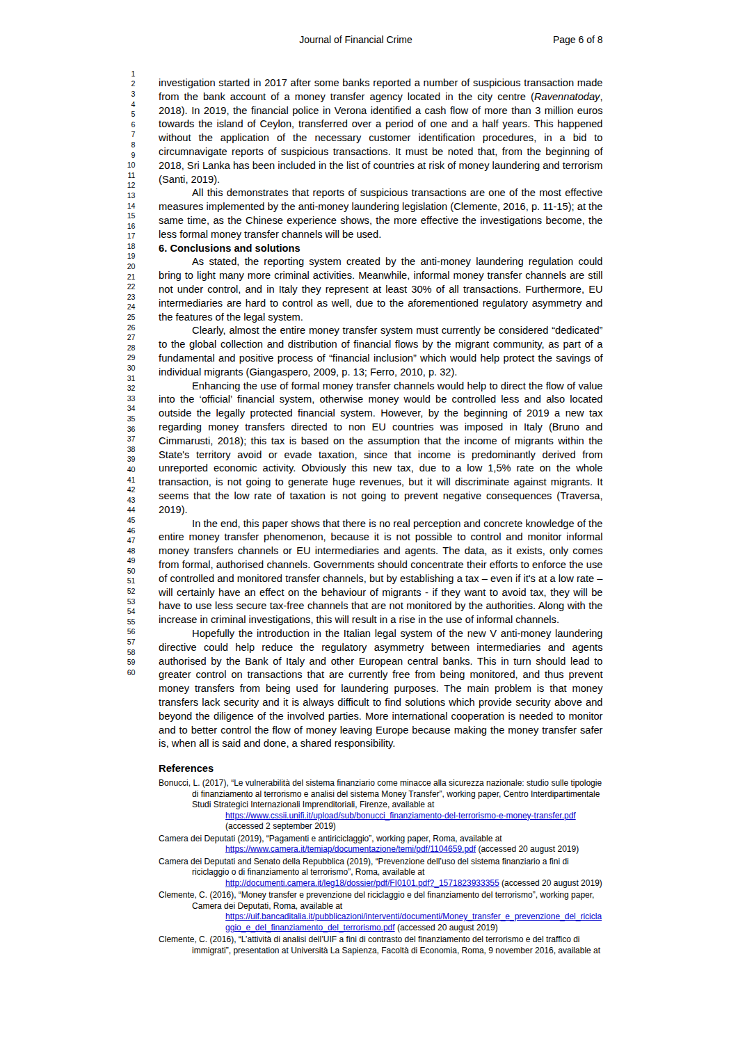1
2
3
4
5
6
7
8
9
10
11
12
13
14
15
16
17
18
19
20
21
22
23
24
25
26
27
28
29
30
31
32
33
34
35
36
37
38
39
40
41
42
43
44
45
46
47
48
49
50
51
52
53
54
55
56
57
58
59
60
Journal of Financial Crime
Page 6 of 8
investigation started in 2017 after some banks reported a number of suspicious transaction made from the bank account of a money transfer agency located in the city centre (Ravennatoday, 2018). In 2019, the financial police in Verona identified a cash flow of more than 3 million euros towards the island of Ceylon, transferred over a period of one and a half years. This happened without the application of the necessary customer identification procedures, in a bid to circumnavigate reports of suspicious transactions. It must be noted that, from the beginning of 2018, Sri Lanka has been included in the list of countries at risk of money laundering and terrorism (Santi, 2019).
All this demonstrates that reports of suspicious transactions are one of the most effective measures implemented by the anti-money laundering legislation (Clemente, 2016, p. 11-15); at the same time, as the Chinese experience shows, the more effective the investigations become, the less formal money transfer channels will be used.
6. Conclusions and solutions
As stated, the reporting system created by the anti-money laundering regulation could bring to light many more criminal activities. Meanwhile, informal money transfer channels are still not under control, and in Italy they represent at least 30% of all transactions. Furthermore, EU intermediaries are hard to control as well, due to the aforementioned regulatory asymmetry and the features of the legal system.
Clearly, almost the entire money transfer system must currently be considered “dedicated” to the global collection and distribution of financial flows by the migrant community, as part of a fundamental and positive process of “financial inclusion” which would help protect the savings of individual migrants (Giangaspero, 2009, p. 13; Ferro, 2010, p. 32).
Enhancing the use of formal money transfer channels would help to direct the flow of value into the ‘official’ financial system, otherwise money would be controlled less and also located outside the legally protected financial system. However, by the beginning of 2019 a new tax regarding money transfers directed to non EU countries was imposed in Italy (Bruno and Cimmarusti, 2018); this tax is based on the assumption that the income of migrants within the State's territory avoid or evade taxation, since that income is predominantly derived from unreported economic activity. Obviously this new tax, due to a low 1,5% rate on the whole transaction, is not going to generate huge revenues, but it will discriminate against migrants. It seems that the low rate of taxation is not going to prevent negative consequences (Traversa, 2019).
In the end, this paper shows that there is no real perception and concrete knowledge of the entire money transfer phenomenon, because it is not possible to control and monitor informal money transfers channels or EU intermediaries and agents. The data, as it exists, only comes from formal, authorised channels. Governments should concentrate their efforts to enforce the use of controlled and monitored transfer channels, but by establishing a tax – even if it's at a low rate – will certainly have an effect on the behaviour of migrants - if they want to avoid tax, they will be have to use less secure tax-free channels that are not monitored by the authorities. Along with the increase in criminal investigations, this will result in a rise in the use of informal channels.
Hopefully the introduction in the Italian legal system of the new V anti-money laundering directive could help reduce the regulatory asymmetry between intermediaries and agents authorised by the Bank of Italy and other European central banks. This in turn should lead to greater control on transactions that are currently free from being monitored, and thus prevent money transfers from being used for laundering purposes. The main problem is that money transfers lack security and it is always difficult to find solutions which provide security above and beyond the diligence of the involved parties. More international cooperation is needed to monitor and to better control the flow of money leaving Europe because making the money transfer safer is, when all is said and done, a shared responsibility.
References
Bonucci, L. (2017), “Le vulnerabilità del sistema finanziario come minacce alla sicurezza nazionale: studio sulle tipologie di finanziamento al terrorismo e analisi del sistema Money Transfer”, working paper, Centro Interdipartimentale Studi Strategici Internazionali Imprenditoriali, Firenze, available at https://www.cssii.unifi.it/upload/sub/bonucci_finanziamento-del-terrorismo-e-money-transfer.pdf (accessed 2 september 2019)
Camera dei Deputati (2019), “Pagamenti e antiriciclaggio”, working paper, Roma, available at https://www.camera.it/temiap/documentazione/temi/pdf/1104659.pdf (accessed 20 august 2019)
Camera dei Deputati and Senato della Repubblica (2019), “Prevenzione dell’uso del sistema finanziario a fini di riciclaggio o di finanziamento al terrorismo”, Roma, available at http://documenti.camera.it/leg18/dossier/pdf/FI0101.pdf?_1571823933355 (accessed 20 august 2019)
Clemente, C. (2016), “Money transfer e prevenzione del riciclaggio e del finanziamento del terrorismo”, working paper, Camera dei Deputati, Roma, available at https://uif.bancaditalia.it/pubblicazioni/interventi/documenti/Money_transfer_e_prevenzione_del_riciclaggio_e_del_finanziamento_del_terrorismo.pdf (accessed 20 august 2019)
Clemente, C. (2016), “L’attività di analisi dell’UIF a fini di contrasto del finanziamento del terrorismo e del traffico di immigrati”, presentation at Università La Sapienza, Facoltà di Economia, Roma, 9 november 2016, available at